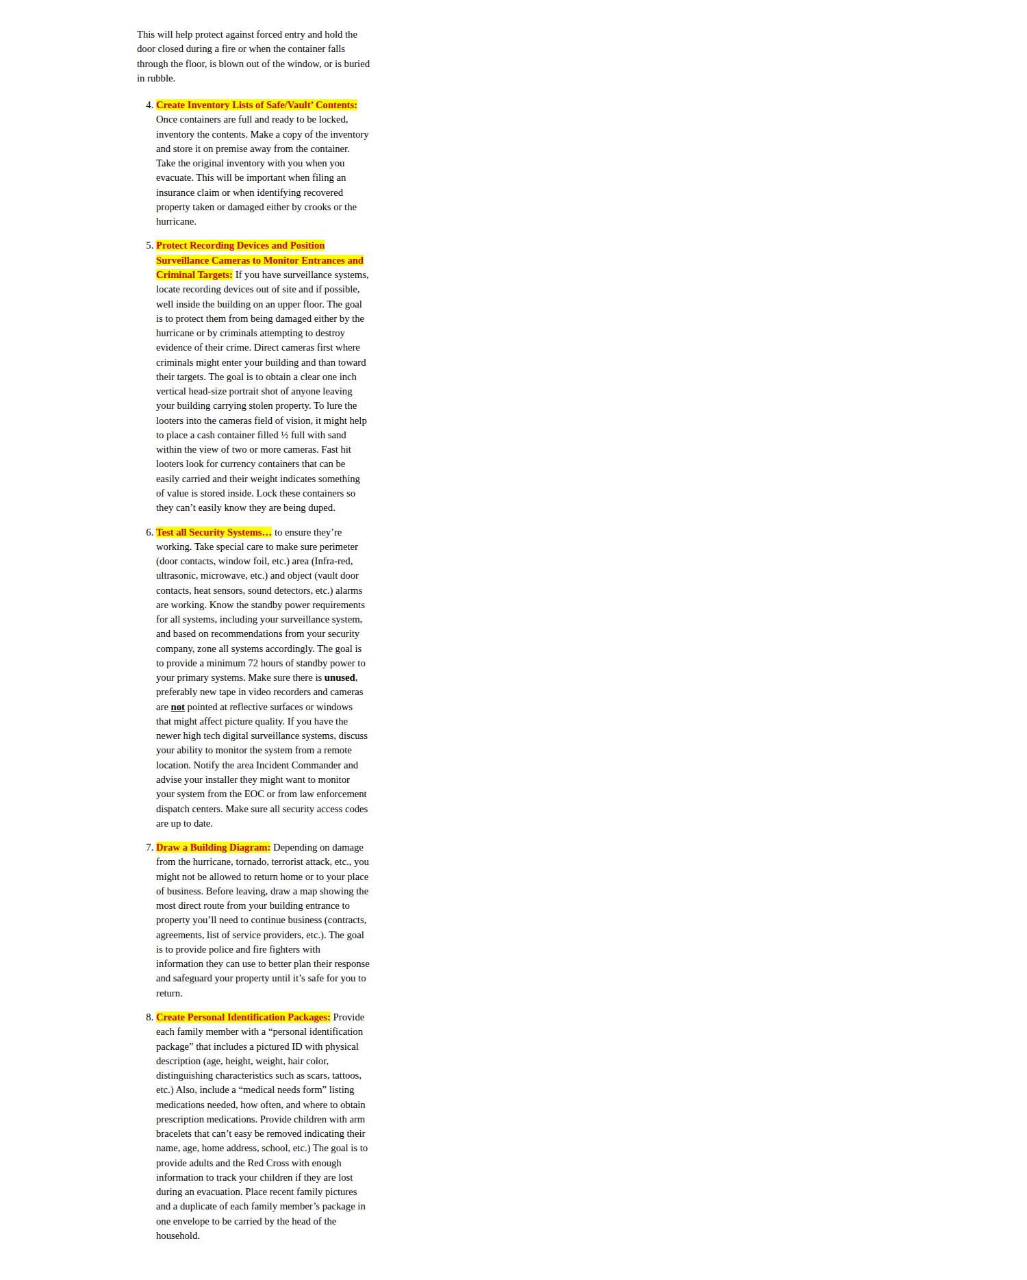This will help protect against forced entry and hold the door closed during a fire or when the container falls through the floor, is blown out of the window, or is buried in rubble.
Create Inventory Lists of Safe/Vault’ Contents: Once containers are full and ready to be locked, inventory the contents. Make a copy of the inventory and store it on premise away from the container. Take the original inventory with you when you evacuate. This will be important when filing an insurance claim or when identifying recovered property taken or damaged either by crooks or the hurricane.
Protect Recording Devices and Position Surveillance Cameras to Monitor Entrances and Criminal Targets: If you have surveillance systems, locate recording devices out of site and if possible, well inside the building on an upper floor. The goal is to protect them from being damaged either by the hurricane or by criminals attempting to destroy evidence of their crime. Direct cameras first where criminals might enter your building and than toward their targets. The goal is to obtain a clear one inch vertical head-size portrait shot of anyone leaving your building carrying stolen property. To lure the looters into the cameras field of vision, it might help to place a cash container filled ½ full with sand within the view of two or more cameras. Fast hit looters look for currency containers that can be easily carried and their weight indicates something of value is stored inside. Lock these containers so they can’t easily know they are being duped.
Test all Security Systems… to ensure they’re working. Take special care to make sure perimeter (door contacts, window foil, etc.) area (Infra-red, ultrasonic, microwave, etc.) and object (vault door contacts, heat sensors, sound detectors, etc.) alarms are working. Know the standby power requirements for all systems, including your surveillance system, and based on recommendations from your security company, zone all systems accordingly. The goal is to provide a minimum 72 hours of standby power to your primary systems. Make sure there is unused, preferably new tape in video recorders and cameras are not pointed at reflective surfaces or windows that might affect picture quality. If you have the newer high tech digital surveillance systems, discuss your ability to monitor the system from a remote location. Notify the area Incident Commander and advise your installer they might want to monitor your system from the EOC or from law enforcement dispatch centers. Make sure all security access codes are up to date.
Draw a Building Diagram: Depending on damage from the hurricane, tornado, terrorist attack, etc., you might not be allowed to return home or to your place of business. Before leaving, draw a map showing the most direct route from your building entrance to property you’ll need to continue business (contracts, agreements, list of service providers, etc.). The goal is to provide police and fire fighters with information they can use to better plan their response and safeguard your property until it’s safe for you to return.
Create Personal Identification Packages: Provide each family member with a “personal identification package” that includes a pictured ID with physical description (age, height, weight, hair color, distinguishing characteristics such as scars, tattoos, etc.) Also, include a “medical needs form” listing medications needed, how often, and where to obtain prescription medications. Provide children with arm bracelets that can’t easy be removed indicating their name, age, home address, school, etc.) The goal is to provide adults and the Red Cross with enough information to track your children if they are lost during an evacuation. Place recent family pictures and a duplicate of each family member’s package in one envelope to be carried by the head of the household.